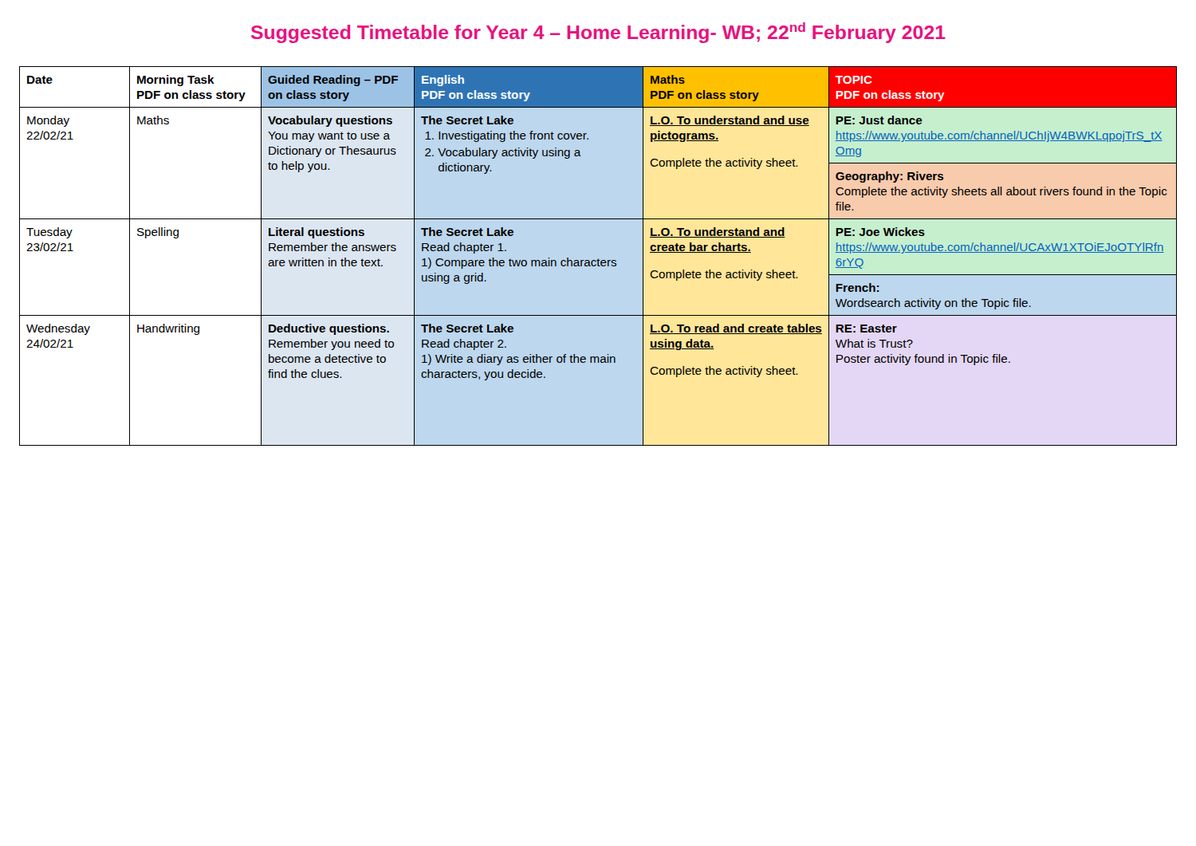Suggested Timetable for Year 4 – Home Learning- WB; 22nd February 2021
| Date | Morning Task PDF on class story | Guided Reading – PDF on class story | English PDF on class story | Maths PDF on class story | TOPIC PDF on class story |
| --- | --- | --- | --- | --- | --- |
| Monday 22/02/21 | Maths | Vocabulary questions You may want to use a Dictionary or Thesaurus to help you. | The Secret Lake Investigating the front cover. Vocabulary activity using a dictionary. | L.O. To understand and use pictograms. Complete the activity sheet. | PE: Just dance https://www.youtube.com/channel/UChIjW4BWKLqpojTrS_tXOmg Geography: Rivers Complete the activity sheets all about rivers found in the Topic file. |
| Tuesday 23/02/21 | Spelling | Literal questions Remember the answers are written in the text. | The Secret Lake Read chapter 1. 1) Compare the two main characters using a grid. | L.O. To understand and create bar charts. Complete the activity sheet. | PE: Joe Wickes https://www.youtube.com/channel/UCAxW1XTOiEJoOTYlRfn6rYQ French: Wordsearch activity on the Topic file. |
| Wednesday 24/02/21 | Handwriting | Deductive questions. Remember you need to become a detective to find the clues. | The Secret Lake Read chapter 2. 1) Write a diary as either of the main characters, you decide. | L.O. To read and create tables using data. Complete the activity sheet. | RE: Easter What is Trust? Poster activity found in Topic file. |